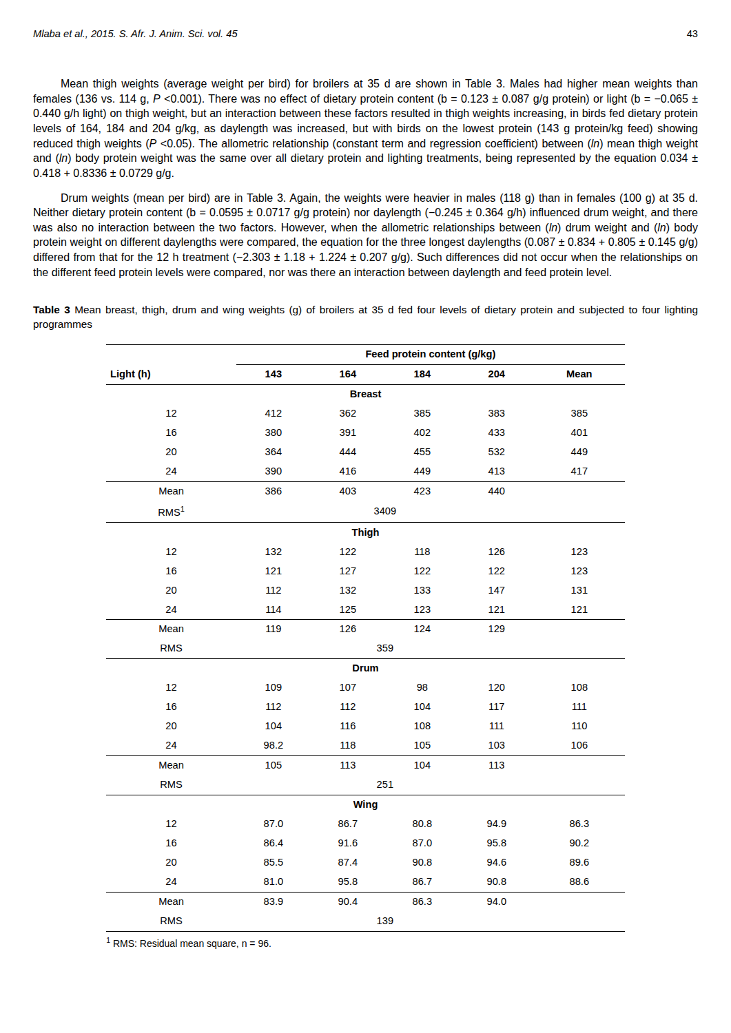Mlaba et al., 2015. S. Afr. J. Anim. Sci. vol. 45
43
Mean thigh weights (average weight per bird) for broilers at 35 d are shown in Table 3. Males had higher mean weights than females (136 vs. 114 g, P <0.001). There was no effect of dietary protein content (b = 0.123 ± 0.087 g/g protein) or light (b = −0.065 ± 0.440 g/h light) on thigh weight, but an interaction between these factors resulted in thigh weights increasing, in birds fed dietary protein levels of 164, 184 and 204 g/kg, as daylength was increased, but with birds on the lowest protein (143 g protein/kg feed) showing reduced thigh weights (P <0.05). The allometric relationship (constant term and regression coefficient) between (ln) mean thigh weight and (ln) body protein weight was the same over all dietary protein and lighting treatments, being represented by the equation 0.034 ± 0.418 + 0.8336 ± 0.0729 g/g.
Drum weights (mean per bird) are in Table 3. Again, the weights were heavier in males (118 g) than in females (100 g) at 35 d. Neither dietary protein content (b = 0.0595 ± 0.0717 g/g protein) nor daylength (−0.245 ± 0.364 g/h) influenced drum weight, and there was also no interaction between the two factors. However, when the allometric relationships between (ln) drum weight and (ln) body protein weight on different daylengths were compared, the equation for the three longest daylengths (0.087 ± 0.834 + 0.805 ± 0.145 g/g) differed from that for the 12 h treatment (−2.303 ± 1.18 + 1.224 ± 0.207 g/g). Such differences did not occur when the relationships on the different feed protein levels were compared, nor was there an interaction between daylength and feed protein level.
Table 3 Mean breast, thigh, drum and wing weights (g) of broilers at 35 d fed four levels of dietary protein and subjected to four lighting programmes
| | Feed protein content (g/kg) |
| --- | --- |
| Light (h) | 143 | 164 | 184 | 204 | Mean |
| Breast |
| 12 | 412 | 362 | 385 | 383 | 385 |
| 16 | 380 | 391 | 402 | 433 | 401 |
| 20 | 364 | 444 | 455 | 532 | 449 |
| 24 | 390 | 416 | 449 | 413 | 417 |
| Mean | 386 | 403 | 423 | 440 | |
| RMS 1 | 3409 | |
| Thigh |
| 12 | 132 | 122 | 118 | 126 | 123 |
| 16 | 121 | 127 | 122 | 122 | 123 |
| 20 | 112 | 132 | 133 | 147 | 131 |
| 24 | 114 | 125 | 123 | 121 | 121 |
| Mean | 119 | 126 | 124 | 129 | |
| RMS | 359 | |
| Drum |
| 12 | 109 | 107 | 98 | 120 | 108 |
| 16 | 112 | 112 | 104 | 117 | 111 |
| 20 | 104 | 116 | 108 | 111 | 110 |
| 24 | 98.2 | 118 | 105 | 103 | 106 |
| Mean | 105 | 113 | 104 | 113 | |
| RMS | 251 | |
| Wing |
| 12 | 87.0 | 86.7 | 80.8 | 94.9 | 86.3 |
| 16 | 86.4 | 91.6 | 87.0 | 95.8 | 90.2 |
| 20 | 85.5 | 87.4 | 90.8 | 94.6 | 89.6 |
| 24 | 81.0 | 95.8 | 86.7 | 90.8 | 88.6 |
| Mean | 83.9 | 90.4 | 86.3 | 94.0 | |
| RMS | 139 | |
1 RMS: Residual mean square, n = 96.